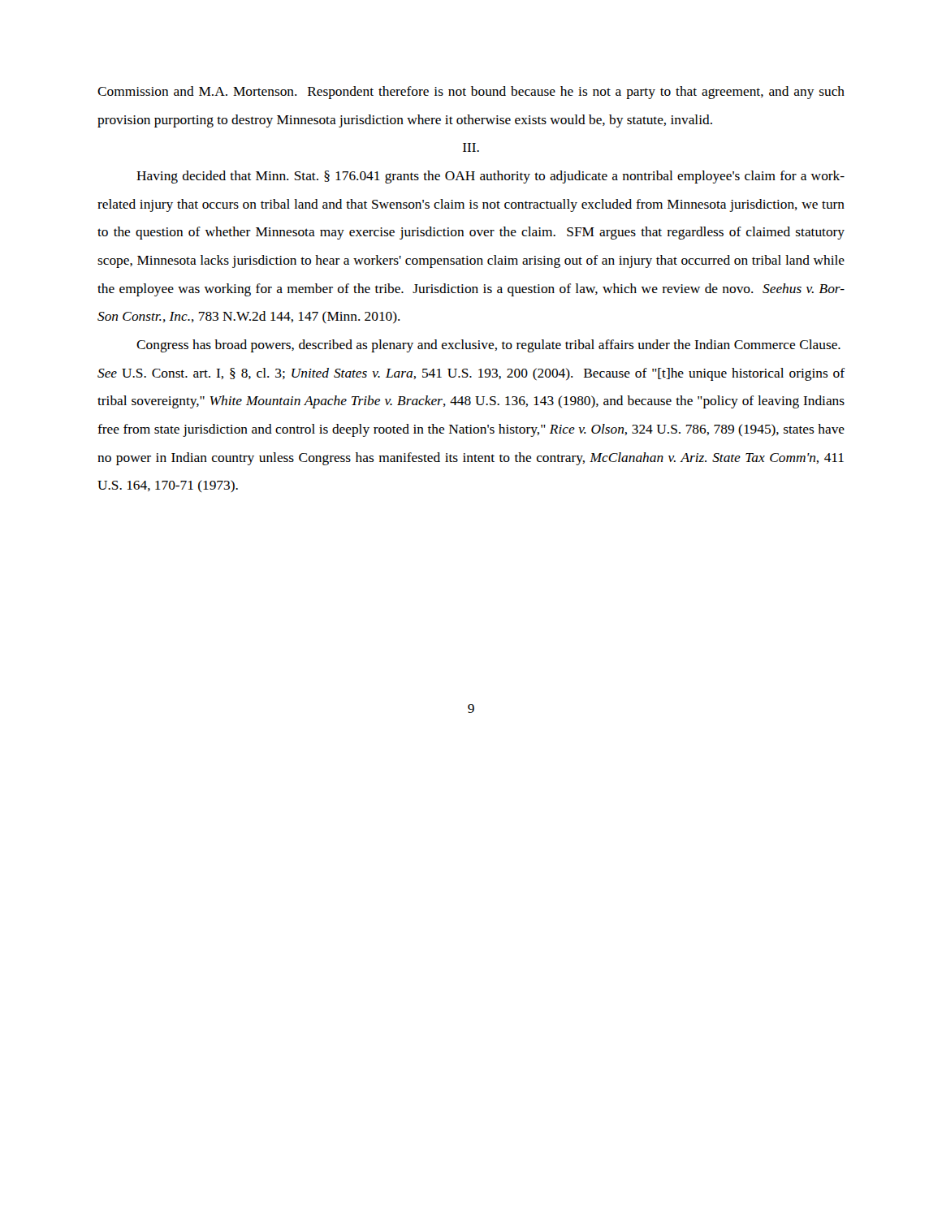Commission and M.A. Mortenson. Respondent therefore is not bound because he is not a party to that agreement, and any such provision purporting to destroy Minnesota jurisdiction where it otherwise exists would be, by statute, invalid.
III.
Having decided that Minn. Stat. § 176.041 grants the OAH authority to adjudicate a nontribal employee's claim for a work-related injury that occurs on tribal land and that Swenson's claim is not contractually excluded from Minnesota jurisdiction, we turn to the question of whether Minnesota may exercise jurisdiction over the claim. SFM argues that regardless of claimed statutory scope, Minnesota lacks jurisdiction to hear a workers' compensation claim arising out of an injury that occurred on tribal land while the employee was working for a member of the tribe. Jurisdiction is a question of law, which we review de novo. Seehus v. Bor-Son Constr., Inc., 783 N.W.2d 144, 147 (Minn. 2010).
Congress has broad powers, described as plenary and exclusive, to regulate tribal affairs under the Indian Commerce Clause. See U.S. Const. art. I, § 8, cl. 3; United States v. Lara, 541 U.S. 193, 200 (2004). Because of "[t]he unique historical origins of tribal sovereignty," White Mountain Apache Tribe v. Bracker, 448 U.S. 136, 143 (1980), and because the "policy of leaving Indians free from state jurisdiction and control is deeply rooted in the Nation's history," Rice v. Olson, 324 U.S. 786, 789 (1945), states have no power in Indian country unless Congress has manifested its intent to the contrary, McClanahan v. Ariz. State Tax Comm'n, 411 U.S. 164, 170-71 (1973).
9